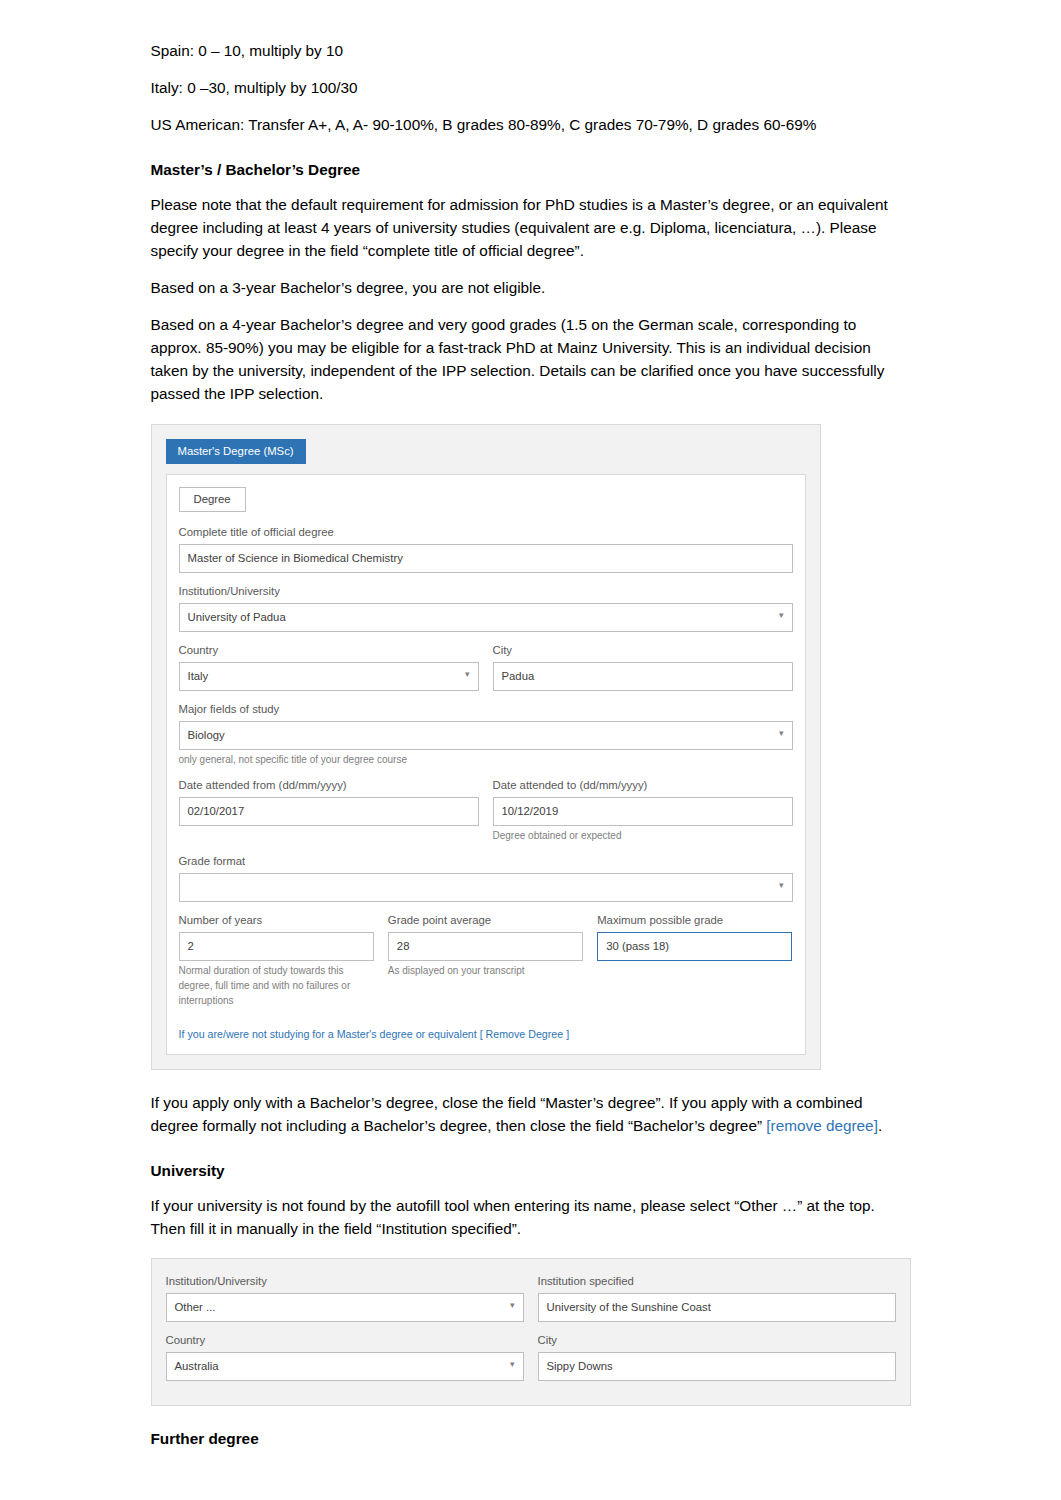Spain: 0 – 10, multiply by 10
Italy: 0 –30, multiply by 100/30
US American: Transfer A+, A, A- 90-100%, B grades 80-89%, C grades 70-79%, D grades 60-69%
Master’s / Bachelor’s Degree
Please note that the default requirement for admission for PhD studies is a Master’s degree, or an equivalent degree including at least 4 years of university studies (equivalent are e.g. Diploma, licenciatura, …). Please specify your degree in the field “complete title of official degree”.
Based on a 3-year Bachelor’s degree, you are not eligible.
Based on a 4-year Bachelor’s degree and very good grades (1.5 on the German scale, corresponding to approx. 85-90%) you may be eligible for a fast-track PhD at Mainz University. This is an individual decision taken by the university, independent of the IPP selection. Details can be clarified once you have successfully passed the IPP selection.
Master's Degree (MSc)
Degree
Complete title of official degree
Master of Science in Biomedical Chemistry
Institution/University
University of Padua
Country
Italy
City
Padua
Major fields of study
Biology
only general, not specific title of your degree course
Date attended from (dd/mm/yyyy)
02/10/2017
Date attended to (dd/mm/yyyy)
10/12/2019
Degree obtained or expected
Grade format
Number of years
2
Normal duration of study towards this degree, full time and with no failures or interruptions
Grade point average
28
As displayed on your transcript
Maximum possible grade
30 (pass 18)
If you are/were not studying for a Master's degree or equivalent [ Remove Degree ]
If you apply only with a Bachelor’s degree, close the field “Master’s degree”. If you apply with a combined degree formally not including a Bachelor’s degree, then close the field “Bachelor’s degree” [remove degree].
University
If your university is not found by the autofill tool when entering its name, please select “Other …” at the top. Then fill it in manually in the field “Institution specified”.
Institution/University
Other ...
Institution specified
University of the Sunshine Coast
Country
Australia
City
Sippy Downs
Further degree